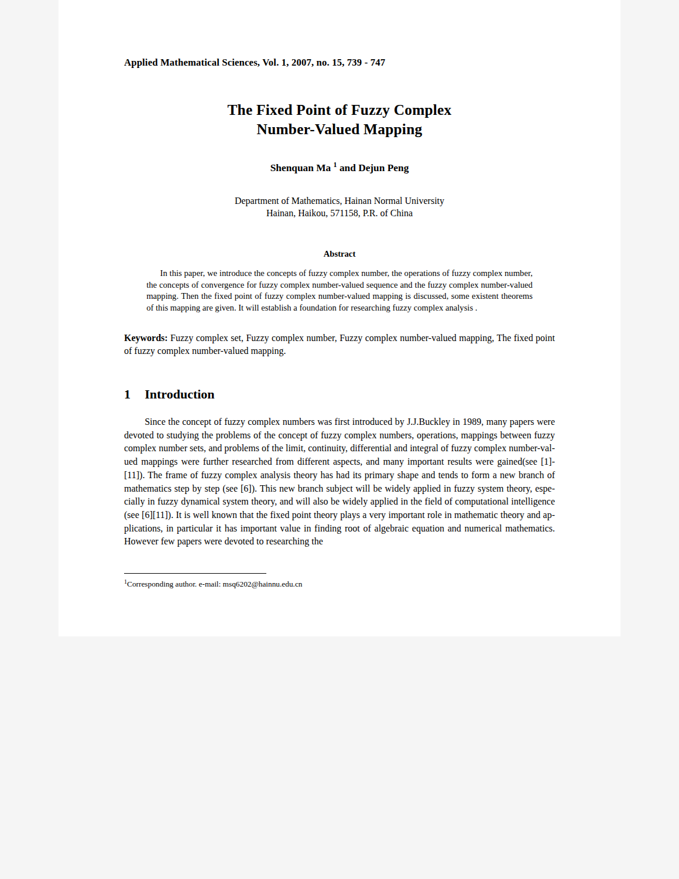Applied Mathematical Sciences, Vol. 1, 2007, no. 15, 739 - 747
The Fixed Point of Fuzzy Complex
Number-Valued Mapping
Shenquan Ma 1 and Dejun Peng
Department of Mathematics, Hainan Normal University
Hainan, Haikou, 571158, P.R. of China
Abstract
In this paper, we introduce the concepts of fuzzy complex number, the operations of fuzzy complex number, the concepts of convergence for fuzzy complex number-valued sequence and the fuzzy complex number-valued mapping. Then the fixed point of fuzzy complex number-valued mapping is discussed, some existent theorems of this mapping are given. It will establish a foundation for researching fuzzy complex analysis .
Keywords: Fuzzy complex set, Fuzzy complex number, Fuzzy complex number-valued mapping, The fixed point of fuzzy complex number-valued mapping.
1 Introduction
Since the concept of fuzzy complex numbers was first introduced by J.J.Buckley in 1989, many papers were devoted to studying the problems of the concept of fuzzy complex numbers, operations, mappings between fuzzy complex number sets, and problems of the limit, continuity, differential and integral of fuzzy complex number-valued mappings were further researched from different aspects, and many important results were gained(see [1]-[11]). The frame of fuzzy complex analysis theory has had its primary shape and tends to form a new branch of mathematics step by step (see [6]). This new branch subject will be widely applied in fuzzy system theory, especially in fuzzy dynamical system theory, and will also be widely applied in the field of computational intelligence (see [6][11]). It is well known that the fixed point theory plays a very important role in mathematic theory and applications, in particular it has important value in finding root of algebraic equation and numerical mathematics. However few papers were devoted to researching the
1Corresponding author. e-mail: msq6202@hainnu.edu.cn